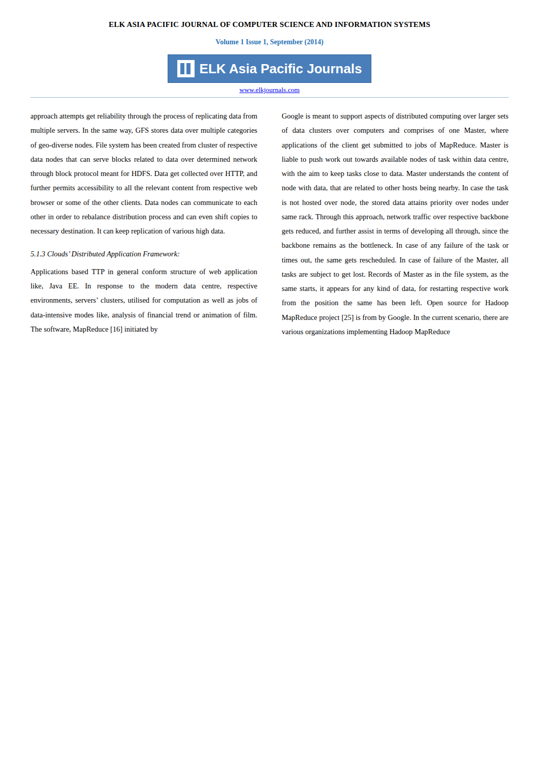ELK ASIA PACIFIC JOURNAL OF COMPUTER SCIENCE AND INFORMATION SYSTEMS
Volume 1 Issue 1, September (2014)
ELK Asia Pacific Journals
www.elkjournals.com
approach attempts get reliability through the process of replicating data from multiple servers. In the same way, GFS stores data over multiple categories of geo-diverse nodes. File system has been created from cluster of respective data nodes that can serve blocks related to data over determined network through block protocol meant for HDFS. Data get collected over HTTP, and further permits accessibility to all the relevant content from respective web browser or some of the other clients. Data nodes can communicate to each other in order to rebalance distribution process and can even shift copies to necessary destination. It can keep replication of various high data.
5.1.3 Clouds’ Distributed Application Framework:
Applications based TTP in general conform structure of web application like, Java EE. In response to the modern data centre, respective environments, servers’ clusters, utilised for computation as well as jobs of data-intensive modes like, analysis of financial trend or animation of film. The software, MapReduce [16] initiated by
Google is meant to support aspects of distributed computing over larger sets of data clusters over computers and comprises of one Master, where applications of the client get submitted to jobs of MapReduce. Master is liable to push work out towards available nodes of task within data centre, with the aim to keep tasks close to data. Master understands the content of node with data, that are related to other hosts being nearby. In case the task is not hosted over node, the stored data attains priority over nodes under same rack. Through this approach, network traffic over respective backbone gets reduced, and further assist in terms of developing all through, since the backbone remains as the bottleneck. In case of any failure of the task or times out, the same gets rescheduled. In case of failure of the Master, all tasks are subject to get lost. Records of Master as in the file system, as the same starts, it appears for any kind of data, for restarting respective work from the position the same has been left. Open source for Hadoop MapReduce project [25] is from by Google. In the current scenario, there are various organizations implementing Hadoop MapReduce